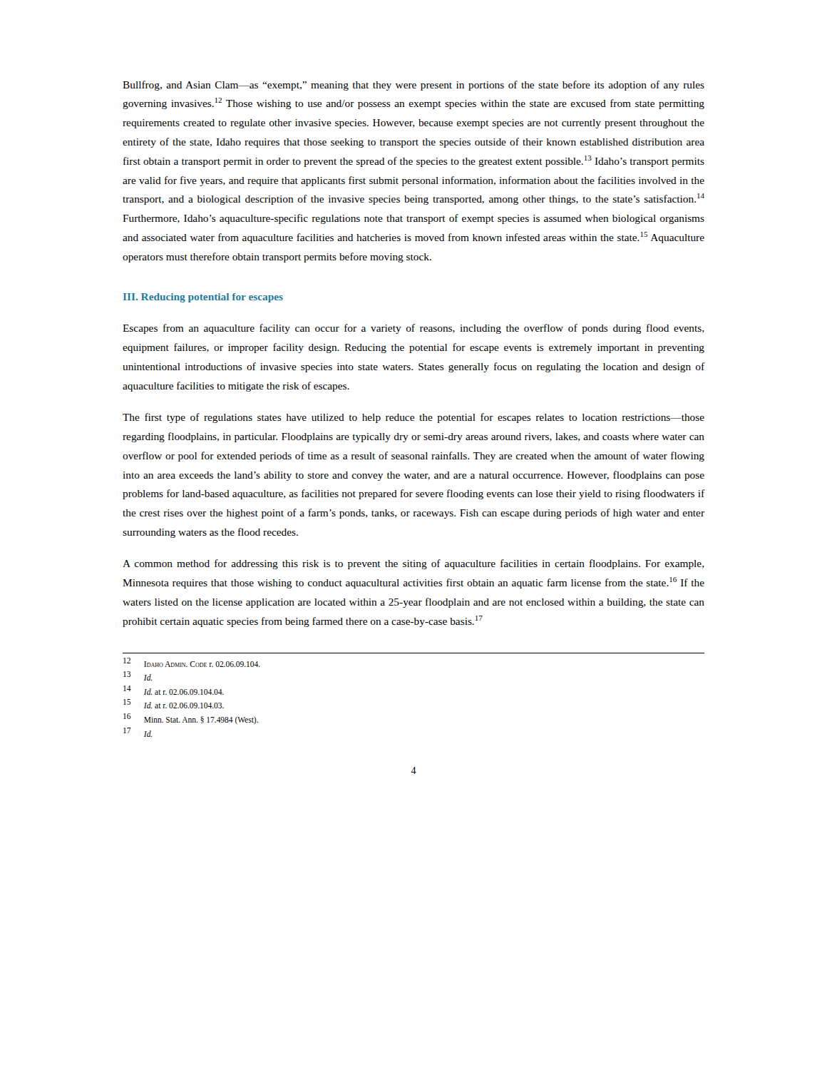Bullfrog, and Asian Clam—as “exempt,” meaning that they were present in portions of the state before its adoption of any rules governing invasives.12 Those wishing to use and/or possess an exempt species within the state are excused from state permitting requirements created to regulate other invasive species. However, because exempt species are not currently present throughout the entirety of the state, Idaho requires that those seeking to transport the species outside of their known established distribution area first obtain a transport permit in order to prevent the spread of the species to the greatest extent possible.13 Idaho’s transport permits are valid for five years, and require that applicants first submit personal information, information about the facilities involved in the transport, and a biological description of the invasive species being transported, among other things, to the state’s satisfaction.14 Furthermore, Idaho’s aquaculture-specific regulations note that transport of exempt species is assumed when biological organisms and associated water from aquaculture facilities and hatcheries is moved from known infested areas within the state.15 Aquaculture operators must therefore obtain transport permits before moving stock.
III. Reducing potential for escapes
Escapes from an aquaculture facility can occur for a variety of reasons, including the overflow of ponds during flood events, equipment failures, or improper facility design. Reducing the potential for escape events is extremely important in preventing unintentional introductions of invasive species into state waters. States generally focus on regulating the location and design of aquaculture facilities to mitigate the risk of escapes.
The first type of regulations states have utilized to help reduce the potential for escapes relates to location restrictions—those regarding floodplains, in particular. Floodplains are typically dry or semi-dry areas around rivers, lakes, and coasts where water can overflow or pool for extended periods of time as a result of seasonal rainfalls. They are created when the amount of water flowing into an area exceeds the land’s ability to store and convey the water, and are a natural occurrence. However, floodplains can pose problems for land-based aquaculture, as facilities not prepared for severe flooding events can lose their yield to rising floodwaters if the crest rises over the highest point of a farm’s ponds, tanks, or raceways. Fish can escape during periods of high water and enter surrounding waters as the flood recedes.
A common method for addressing this risk is to prevent the siting of aquaculture facilities in certain floodplains. For example, Minnesota requires that those wishing to conduct aquacultural activities first obtain an aquatic farm license from the state.16 If the waters listed on the license application are located within a 25-year floodplain and are not enclosed within a building, the state can prohibit certain aquatic species from being farmed there on a case-by-case basis.17
| 12 | Idaho Admin. Code r. 02.06.09.104. |
| 13 | Id. |
| 14 | Id. at r. 02.06.09.104.04. |
| 15 | Id. at r. 02.06.09.104.03. |
| 16 | Minn. Stat. Ann. § 17.4984 (West). |
| 17 | Id. |
4